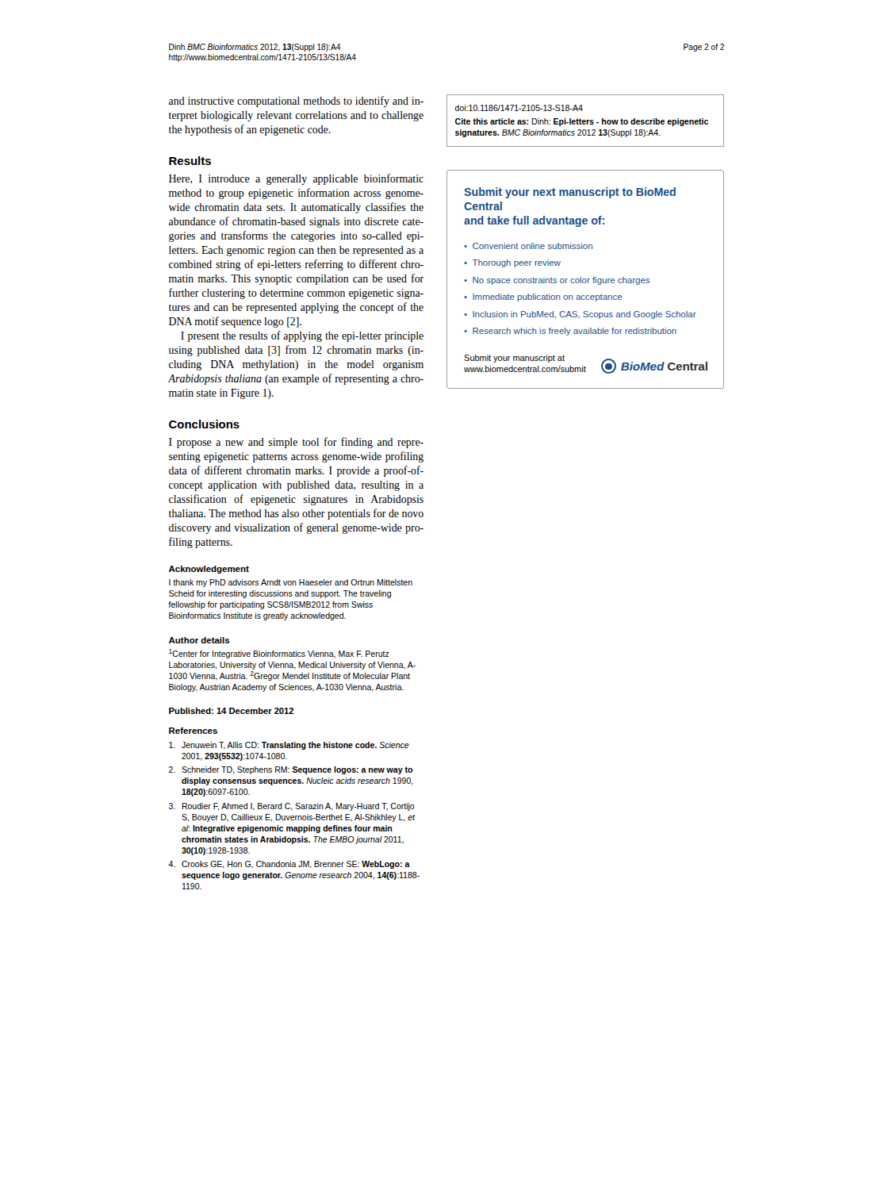Dinh BMC Bioinformatics 2012, 13(Suppl 18):A4
http://www.biomedcentral.com/1471-2105/13/S18/A4
Page 2 of 2
and instructive computational methods to identify and interpret biologically relevant correlations and to challenge the hypothesis of an epigenetic code.
Results
Here, I introduce a generally applicable bioinformatic method to group epigenetic information across genome-wide chromatin data sets. It automatically classifies the abundance of chromatin-based signals into discrete categories and transforms the categories into so-called epi-letters. Each genomic region can then be represented as a combined string of epi-letters referring to different chromatin marks. This synoptic compilation can be used for further clustering to determine common epigenetic signatures and can be represented applying the concept of the DNA motif sequence logo [2].
I present the results of applying the epi-letter principle using published data [3] from 12 chromatin marks (including DNA methylation) in the model organism Arabidopsis thaliana (an example of representing a chromatin state in Figure 1).
Conclusions
I propose a new and simple tool for finding and representing epigenetic patterns across genome-wide profiling data of different chromatin marks. I provide a proof-of-concept application with published data, resulting in a classification of epigenetic signatures in Arabidopsis thaliana. The method has also other potentials for de novo discovery and visualization of general genome-wide profiling patterns.
Acknowledgement
I thank my PhD advisors Arndt von Haeseler and Ortrun Mittelsten Scheid for interesting discussions and support. The traveling fellowship for participating SCS8/ISMB2012 from Swiss Bioinformatics Institute is greatly acknowledged.
Author details
1Center for Integrative Bioinformatics Vienna, Max F. Perutz Laboratories, University of Vienna, Medical University of Vienna, A-1030 Vienna, Austria. 2Gregor Mendel Institute of Molecular Plant Biology, Austrian Academy of Sciences, A-1030 Vienna, Austria.
Published: 14 December 2012
References
Jenuwein T, Allis CD: Translating the histone code. Science 2001, 293(5532):1074-1080.
Schneider TD, Stephens RM: Sequence logos: a new way to display consensus sequences. Nucleic acids research 1990, 18(20):6097-6100.
Roudier F, Ahmed I, Berard C, Sarazin A, Mary-Huard T, Cortijo S, Bouyer D, Caillieux E, Duvernois-Berthet E, Al-Shikhley L, et al: Integrative epigenomic mapping defines four main chromatin states in Arabidopsis. The EMBO journal 2011, 30(10):1928-1938.
Crooks GE, Hon G, Chandonia JM, Brenner SE: WebLogo: a sequence logo generator. Genome research 2004, 14(6):1188-1190.
doi:10.1186/1471-2105-13-S18-A4
Cite this article as: Dinh: Epi-letters - how to describe epigenetic signatures. BMC Bioinformatics 2012 13(Suppl 18):A4.
Submit your next manuscript to BioMed Central
and take full advantage of:
Convenient online submission
Thorough peer review
No space constraints or color figure charges
Immediate publication on acceptance
Inclusion in PubMed, CAS, Scopus and Google Scholar
Research which is freely available for redistribution
Submit your manuscript at
www.biomedcentral.com/submit
BioMed Central